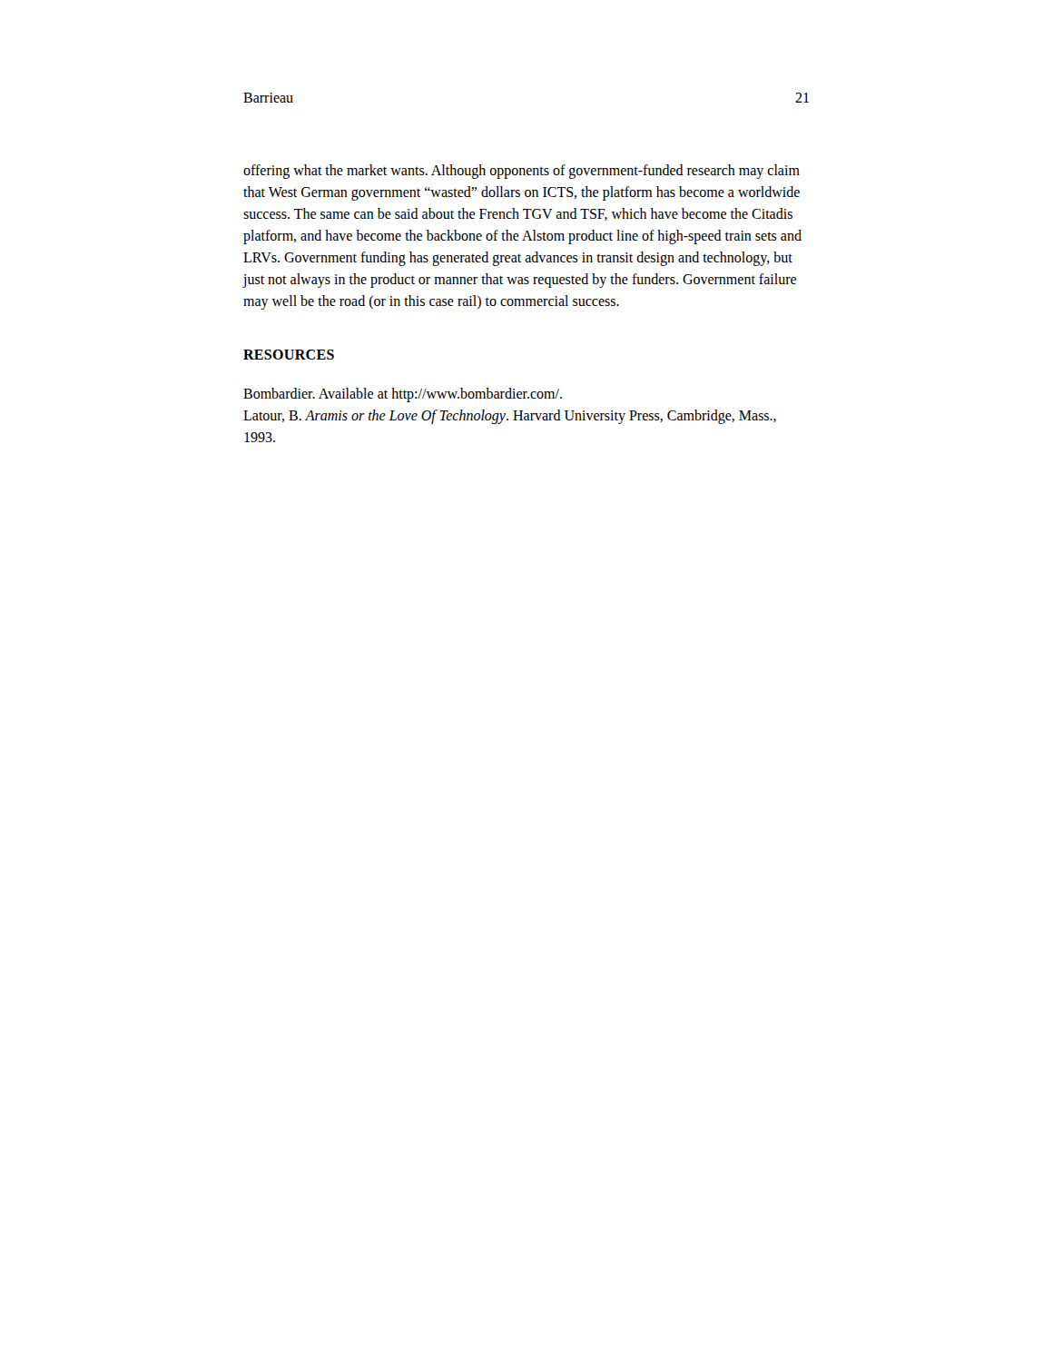Barrieau 21
offering what the market wants. Although opponents of government-funded research may claim that West German government “wasted” dollars on ICTS, the platform has become a worldwide success. The same can be said about the French TGV and TSF, which have become the Citadis platform, and have become the backbone of the Alstom product line of high-speed train sets and LRVs. Government funding has generated great advances in transit design and technology, but just not always in the product or manner that was requested by the funders. Government failure may well be the road (or in this case rail) to commercial success.
RESOURCES
Bombardier. Available at http://www.bombardier.com/.
Latour, B. Aramis or the Love Of Technology. Harvard University Press, Cambridge, Mass., 1993.